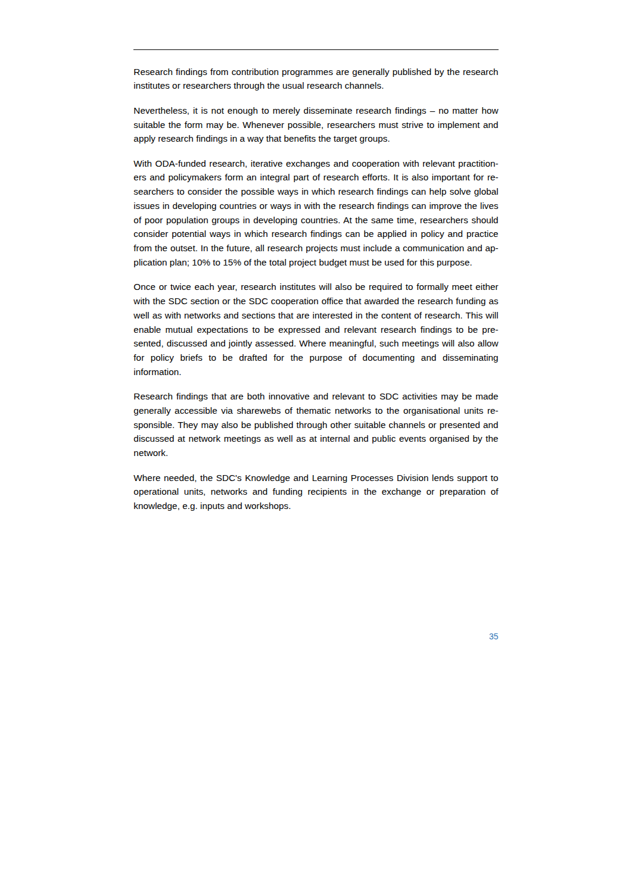Research findings from contribution programmes are generally published by the research institutes or researchers through the usual research channels.
Nevertheless, it is not enough to merely disseminate research findings – no matter how suitable the form may be. Whenever possible, researchers must strive to implement and apply research findings in a way that benefits the target groups.
With ODA-funded research, iterative exchanges and cooperation with relevant practitioners and policymakers form an integral part of research efforts. It is also important for researchers to consider the possible ways in which research findings can help solve global issues in developing countries or ways in with the research findings can improve the lives of poor population groups in developing countries. At the same time, researchers should consider potential ways in which research findings can be applied in policy and practice from the outset. In the future, all research projects must include a communication and application plan; 10% to 15% of the total project budget must be used for this purpose.
Once or twice each year, research institutes will also be required to formally meet either with the SDC section or the SDC cooperation office that awarded the research funding as well as with networks and sections that are interested in the content of research. This will enable mutual expectations to be expressed and relevant research findings to be presented, discussed and jointly assessed. Where meaningful, such meetings will also allow for policy briefs to be drafted for the purpose of documenting and disseminating information.
Research findings that are both innovative and relevant to SDC activities may be made generally accessible via sharewebs of thematic networks to the organisational units responsible. They may also be published through other suitable channels or presented and discussed at network meetings as well as at internal and public events organised by the network.
Where needed, the SDC's Knowledge and Learning Processes Division lends support to operational units, networks and funding recipients in the exchange or preparation of knowledge, e.g. inputs and workshops.
35